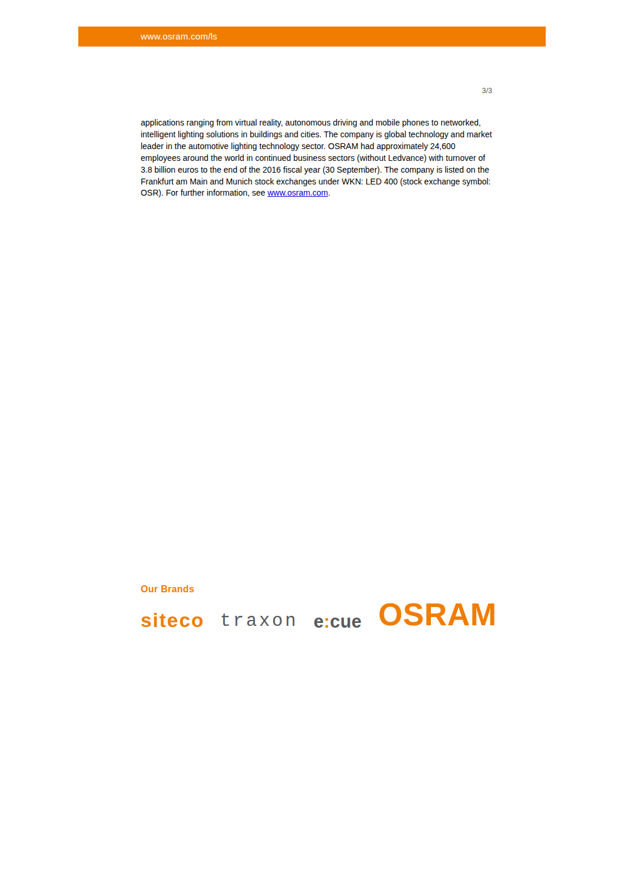www.osram.com/ls
3/3
applications ranging from virtual reality, autonomous driving and mobile phones to networked, intelligent lighting solutions in buildings and cities. The company is global technology and market leader in the automotive lighting technology sector. OSRAM had approximately 24,600 employees around the world in continued business sectors (without Ledvance) with turnover of 3.8 billion euros to the end of the 2016 fiscal year (30 September). The company is listed on the Frankfurt am Main and Munich stock exchanges under WKN: LED 400 (stock exchange symbol: OSR). For further information, see www.osram.com.
Our Brands
siteco traxon e: cue
OSRAM